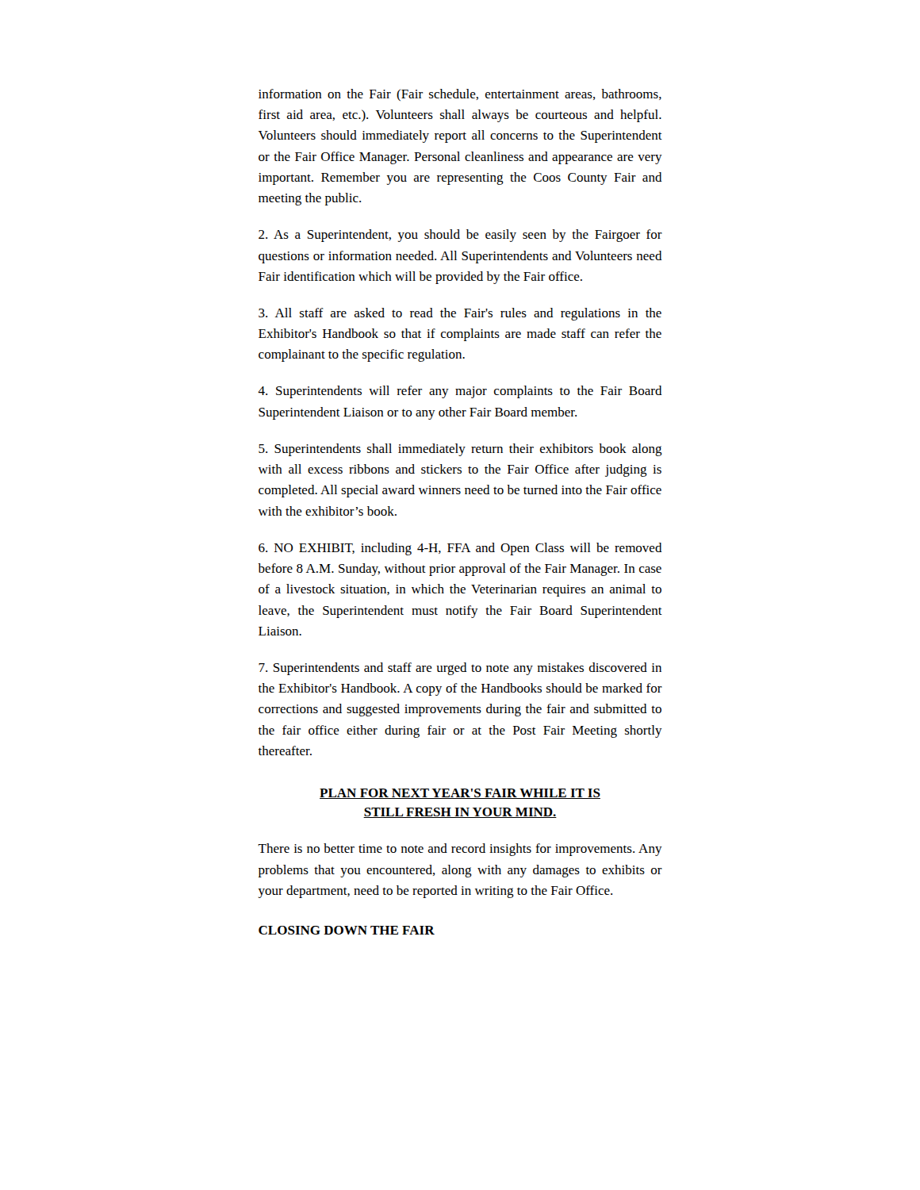information on the Fair (Fair schedule, entertainment areas, bathrooms, first aid area, etc.). Volunteers shall always be courteous and helpful. Volunteers should immediately report all concerns to the Superintendent or the Fair Office Manager. Personal cleanliness and appearance are very important. Remember you are representing the Coos County Fair and meeting the public.
2. As a Superintendent, you should be easily seen by the Fairgoer for questions or information needed. All Superintendents and Volunteers need Fair identification which will be provided by the Fair office.
3. All staff are asked to read the Fair's rules and regulations in the Exhibitor's Handbook so that if complaints are made staff can refer the complainant to the specific regulation.
4. Superintendents will refer any major complaints to the Fair Board Superintendent Liaison or to any other Fair Board member.
5. Superintendents shall immediately return their exhibitors book along with all excess ribbons and stickers to the Fair Office after judging is completed. All special award winners need to be turned into the Fair office with the exhibitor’s book.
6. NO EXHIBIT, including 4-H, FFA and Open Class will be removed before 8 A.M. Sunday, without prior approval of the Fair Manager. In case of a livestock situation, in which the Veterinarian requires an animal to leave, the Superintendent must notify the Fair Board Superintendent Liaison.
7. Superintendents and staff are urged to note any mistakes discovered in the Exhibitor's Handbook. A copy of the Handbooks should be marked for corrections and suggested improvements during the fair and submitted to the fair office either during fair or at the Post Fair Meeting shortly thereafter.
PLAN FOR NEXT YEAR'S FAIR WHILE IT IS
STILL FRESH IN YOUR MIND.
There is no better time to note and record insights for improvements. Any problems that you encountered, along with any damages to exhibits or your department, need to be reported in writing to the Fair Office.
CLOSING DOWN THE FAIR